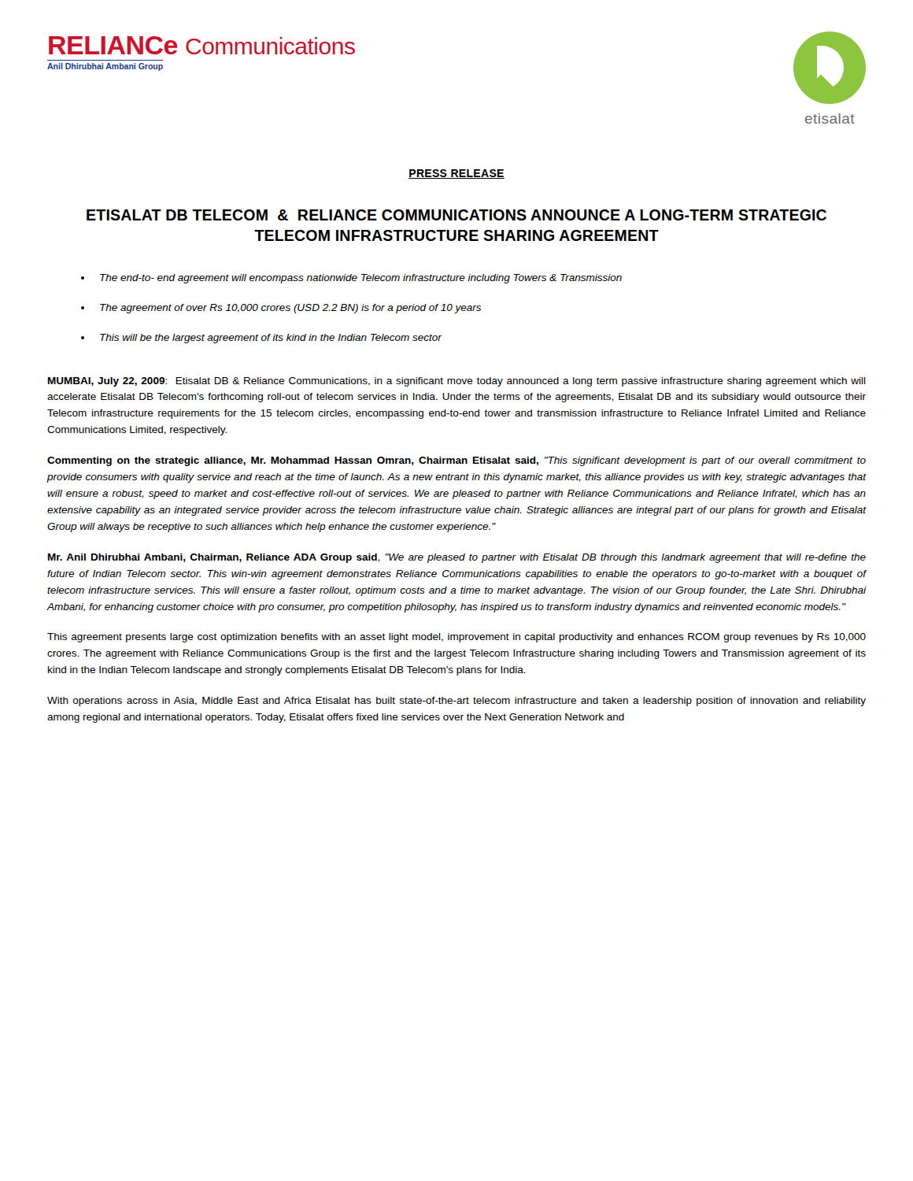RELIANCe Communications
Anil Dhirubhai Ambani Group
etisalat
PRESS RELEASE
ETISALAT DB TELECOM & RELIANCE COMMUNICATIONS ANNOUNCE A LONG-TERM STRATEGIC TELECOM INFRASTRUCTURE SHARING AGREEMENT
The end-to- end agreement will encompass nationwide Telecom infrastructure including Towers & Transmission
The agreement of over Rs 10,000 crores (USD 2.2 BN) is for a period of 10 years
This will be the largest agreement of its kind in the Indian Telecom sector
MUMBAI, July 22, 2009: Etisalat DB & Reliance Communications, in a significant move today announced a long term passive infrastructure sharing agreement which will accelerate Etisalat DB Telecom's forthcoming roll-out of telecom services in India. Under the terms of the agreements, Etisalat DB and its subsidiary would outsource their Telecom infrastructure requirements for the 15 telecom circles, encompassing end-to-end tower and transmission infrastructure to Reliance Infratel Limited and Reliance Communications Limited, respectively.
Commenting on the strategic alliance, Mr. Mohammad Hassan Omran, Chairman Etisalat said, "This significant development is part of our overall commitment to provide consumers with quality service and reach at the time of launch. As a new entrant in this dynamic market, this alliance provides us with key, strategic advantages that will ensure a robust, speed to market and cost-effective roll-out of services. We are pleased to partner with Reliance Communications and Reliance Infratel, which has an extensive capability as an integrated service provider across the telecom infrastructure value chain. Strategic alliances are integral part of our plans for growth and Etisalat Group will always be receptive to such alliances which help enhance the customer experience."
Mr. Anil Dhirubhai Ambani, Chairman, Reliance ADA Group said, "We are pleased to partner with Etisalat DB through this landmark agreement that will re-define the future of Indian Telecom sector. This win-win agreement demonstrates Reliance Communications capabilities to enable the operators to go-to-market with a bouquet of telecom infrastructure services. This will ensure a faster rollout, optimum costs and a time to market advantage. The vision of our Group founder, the Late Shri. Dhirubhai Ambani, for enhancing customer choice with pro consumer, pro competition philosophy, has inspired us to transform industry dynamics and reinvented economic models."
This agreement presents large cost optimization benefits with an asset light model, improvement in capital productivity and enhances RCOM group revenues by Rs 10,000 crores. The agreement with Reliance Communications Group is the first and the largest Telecom Infrastructure sharing including Towers and Transmission agreement of its kind in the Indian Telecom landscape and strongly complements Etisalat DB Telecom's plans for India.
With operations across in Asia, Middle East and Africa Etisalat has built state-of-the-art telecom infrastructure and taken a leadership position of innovation and reliability among regional and international operators. Today, Etisalat offers fixed line services over the Next Generation Network and